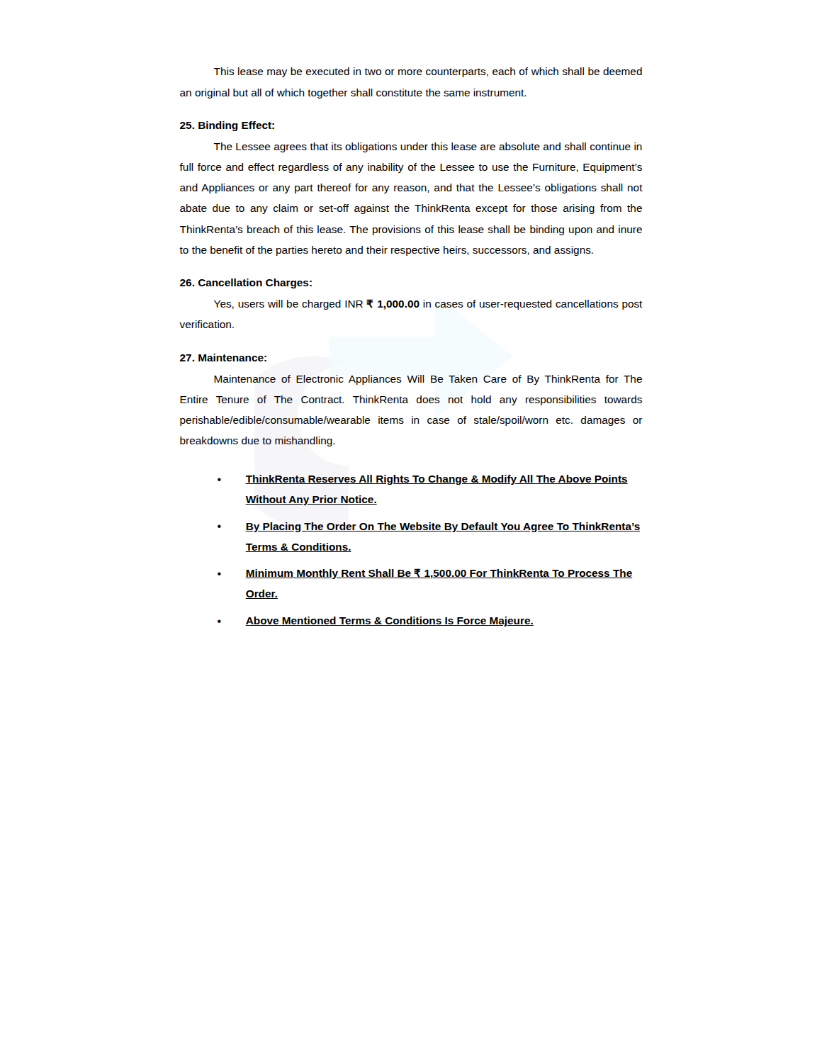This lease may be executed in two or more counterparts, each of which shall be deemed an original but all of which together shall constitute the same instrument.
25. Binding Effect:
The Lessee agrees that its obligations under this lease are absolute and shall continue in full force and effect regardless of any inability of the Lessee to use the Furniture, Equipment’s and Appliances or any part thereof for any reason, and that the Lessee’s obligations shall not abate due to any claim or set-off against the ThinkRenta except for those arising from the ThinkRenta’s breach of this lease. The provisions of this lease shall be binding upon and inure to the benefit of the parties hereto and their respective heirs, successors, and assigns.
26. Cancellation Charges:
Yes, users will be charged INR ₹ 1,000.00 in cases of user-requested cancellations post verification.
27. Maintenance:
Maintenance of Electronic Appliances Will Be Taken Care of By ThinkRenta for The Entire Tenure of The Contract. ThinkRenta does not hold any responsibilities towards perishable/edible/consumable/wearable items in case of stale/spoil/worn etc. damages or breakdowns due to mishandling.
ThinkRenta Reserves All Rights To Change & Modify All The Above Points Without Any Prior Notice.
By Placing The Order On The Website By Default You Agree To ThinkRenta’s Terms & Conditions.
Minimum Monthly Rent Shall Be ₹ 1,500.00 For ThinkRenta To Process The Order.
Above Mentioned Terms & Conditions Is Force Majeure.